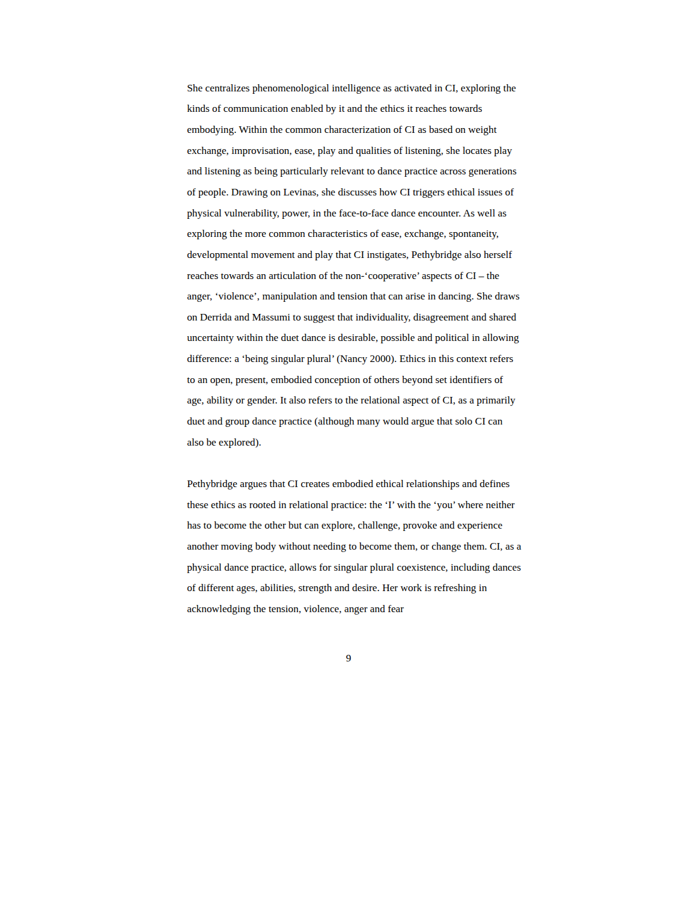She centralizes phenomenological intelligence as activated in CI, exploring the kinds of communication enabled by it and the ethics it reaches towards embodying. Within the common characterization of CI as based on weight exchange, improvisation, ease, play and qualities of listening, she locates play and listening as being particularly relevant to dance practice across generations of people. Drawing on Levinas, she discusses how CI triggers ethical issues of physical vulnerability, power, in the face-to-face dance encounter. As well as exploring the more common characteristics of ease, exchange, spontaneity, developmental movement and play that CI instigates, Pethybridge also herself reaches towards an articulation of the non-‘cooperative’ aspects of CI – the anger, ‘violence’, manipulation and tension that can arise in dancing. She draws on Derrida and Massumi to suggest that individuality, disagreement and shared uncertainty within the duet dance is desirable, possible and political in allowing difference: a ‘being singular plural’ (Nancy 2000). Ethics in this context refers to an open, present, embodied conception of others beyond set identifiers of age, ability or gender. It also refers to the relational aspect of CI, as a primarily duet and group dance practice (although many would argue that solo CI can also be explored).
Pethybridge argues that CI creates embodied ethical relationships and defines these ethics as rooted in relational practice: the ‘I’ with the ‘you’ where neither has to become the other but can explore, challenge, provoke and experience another moving body without needing to become them, or change them. CI, as a physical dance practice, allows for singular plural coexistence, including dances of different ages, abilities, strength and desire. Her work is refreshing in acknowledging the tension, violence, anger and fear
9